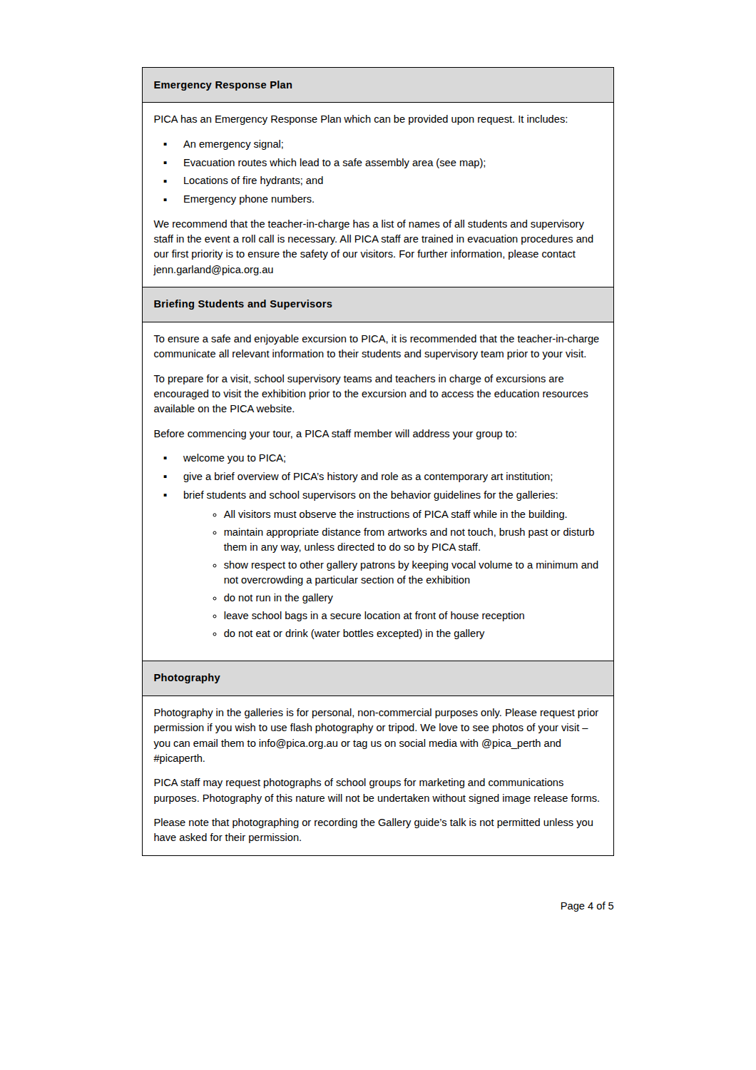| Emergency Response Plan |
| PICA has an Emergency Response Plan which can be provided upon request. It includes: An emergency signal; Evacuation routes which lead to a safe assembly area (see map); Locations of fire hydrants; and Emergency phone numbers. We recommend that the teacher-in-charge has a list of names of all students and supervisory staff in the event a roll call is necessary. All PICA staff are trained in evacuation procedures and our first priority is to ensure the safety of our visitors. For further information, please contact jenn.garland@pica.org.au |
| Briefing Students and Supervisors |
| To ensure a safe and enjoyable excursion to PICA, it is recommended that the teacher-in-charge communicate all relevant information to their students and supervisory team prior to your visit. To prepare for a visit, school supervisory teams and teachers in charge of excursions are encouraged to visit the exhibition prior to the excursion and to access the education resources available on the PICA website. Before commencing your tour, a PICA staff member will address your group to: welcome you to PICA; give a brief overview of PICA’s history and role as a contemporary art institution; brief students and school supervisors on the behavior guidelines for the galleries: All visitors must observe the instructions of PICA staff while in the building. maintain appropriate distance from artworks and not touch, brush past or disturb them in any way, unless directed to do so by PICA staff. show respect to other gallery patrons by keeping vocal volume to a minimum and not overcrowding a particular section of the exhibition do not run in the gallery leave school bags in a secure location at front of house reception do not eat or drink (water bottles excepted) in the gallery |
| Photography |
| Photography in the galleries is for personal, non-commercial purposes only. Please request prior permission if you wish to use flash photography or tripod. We love to see photos of your visit – you can email them to info@pica.org.au or tag us on social media with @pica_perth and #picaperth. PICA staff may request photographs of school groups for marketing and communications purposes. Photography of this nature will not be undertaken without signed image release forms. Please note that photographing or recording the Gallery guide’s talk is not permitted unless you have asked for their permission. |
Page 4 of 5